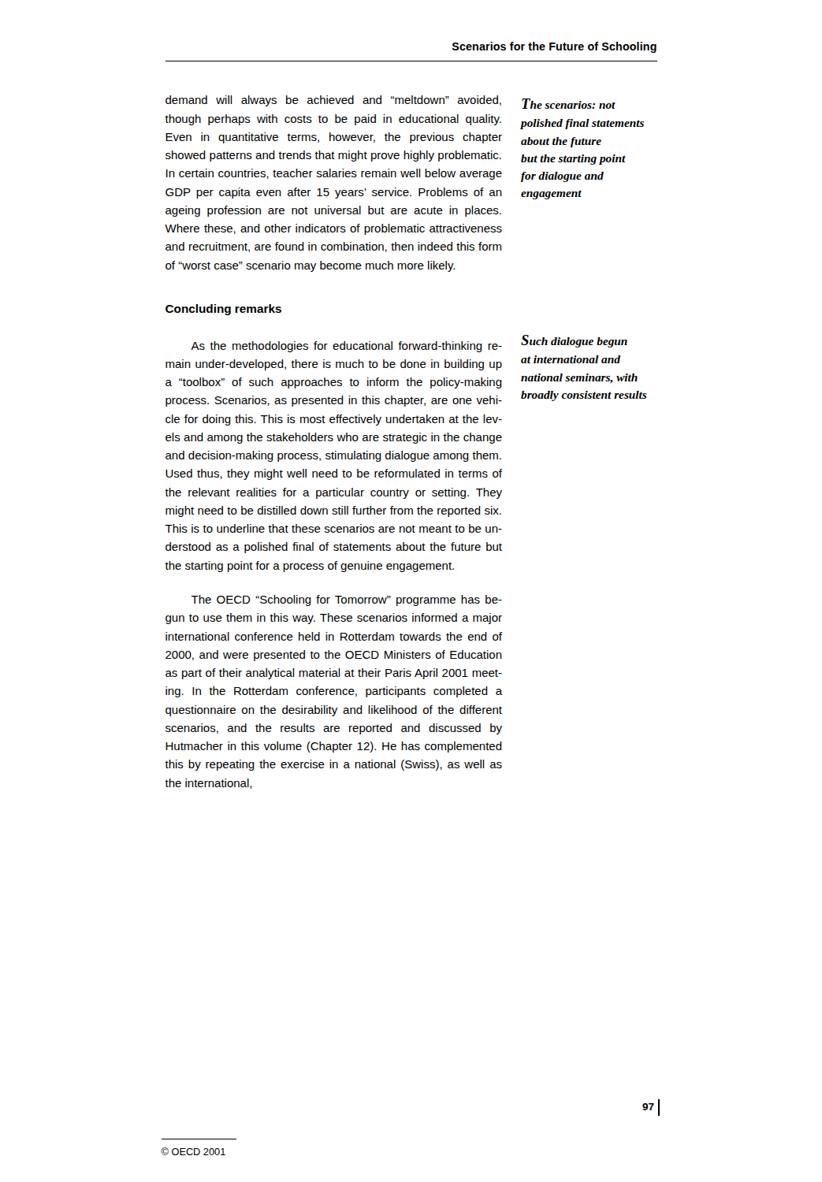Scenarios for the Future of Schooling
demand will always be achieved and “meltdown” avoided, though perhaps with costs to be paid in educational quality. Even in quantitative terms, however, the previous chapter showed patterns and trends that might prove highly problematic. In certain countries, teacher salaries remain well below average GDP per capita even after 15 years’ service. Problems of an ageing profession are not universal but are acute in places. Where these, and other indicators of problematic attractiveness and recruitment, are found in combination, then indeed this form of “worst case” scenario may become much more likely.
Concluding remarks
As the methodologies for educational forward-thinking remain under-developed, there is much to be done in building up a “toolbox” of such approaches to inform the policy-making process. Scenarios, as presented in this chapter, are one vehicle for doing this. This is most effectively undertaken at the levels and among the stakeholders who are strategic in the change and decision-making process, stimulating dialogue among them. Used thus, they might well need to be reformulated in terms of the relevant realities for a particular country or setting. They might need to be distilled down still further from the reported six. This is to underline that these scenarios are not meant to be understood as a polished final of statements about the future but the starting point for a process of genuine engagement.
The OECD “Schooling for Tomorrow” programme has begun to use them in this way. These scenarios informed a major international conference held in Rotterdam towards the end of 2000, and were presented to the OECD Ministers of Education as part of their analytical material at their Paris April 2001 meeting. In the Rotterdam conference, participants completed a questionnaire on the desirability and likelihood of the different scenarios, and the results are reported and discussed by Hutmacher in this volume (Chapter 12). He has complemented this by repeating the exercise in a national (Swiss), as well as the international,
The scenarios: not polished final statements about the future
but the starting point
for dialogue and engagement
Such dialogue begun
at international and national seminars, with broadly consistent results
97
© OECD 2001